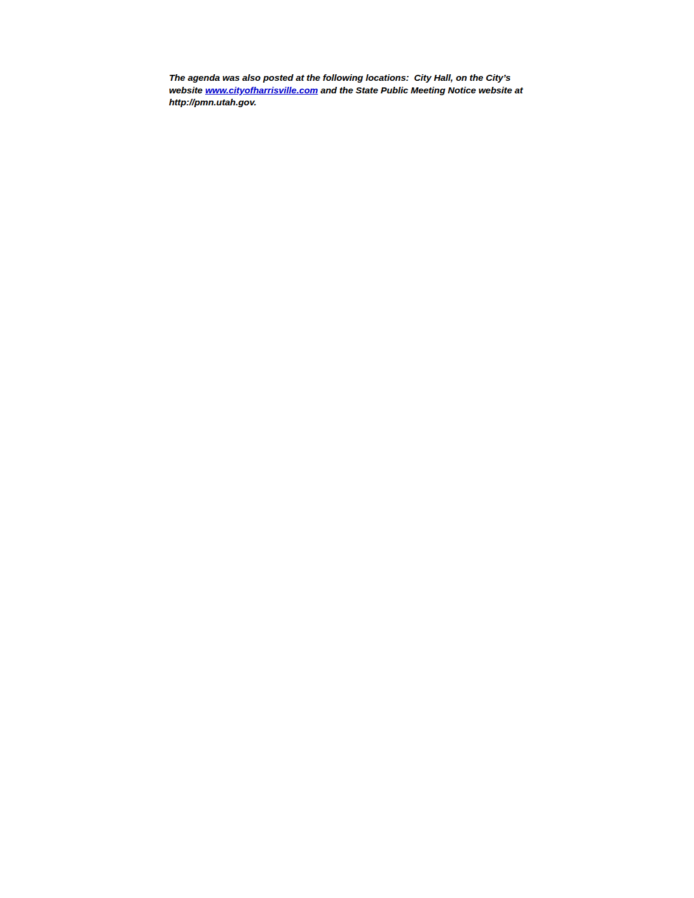The agenda was also posted at the following locations: City Hall, on the City’s website www.cityofharrisville.com and the State Public Meeting Notice website at http://pmn.utah.gov.